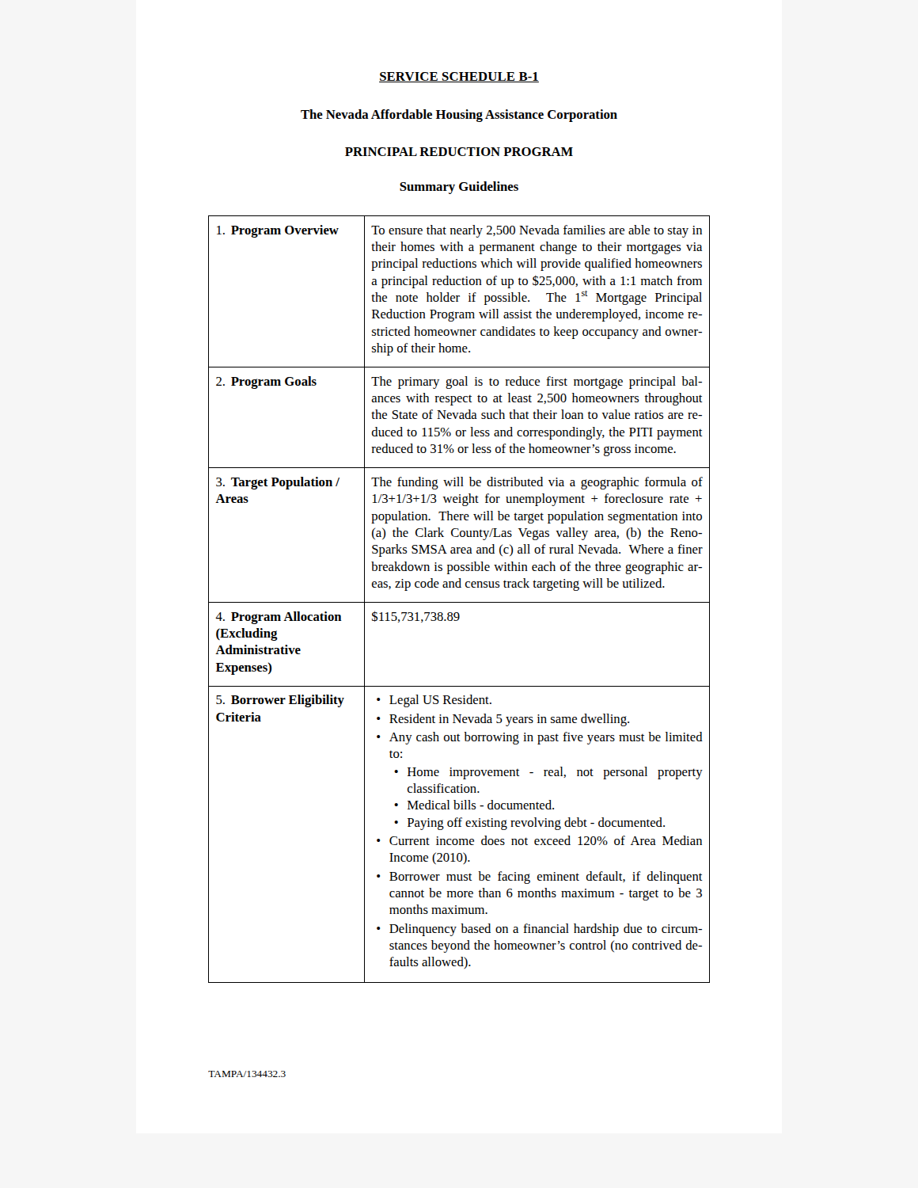SERVICE SCHEDULE B-1
The Nevada Affordable Housing Assistance Corporation
PRINCIPAL REDUCTION PROGRAM
Summary Guidelines
| 1. Program Overview | To ensure that nearly 2,500 Nevada families are able to stay in their homes with a permanent change to their mortgages via principal reductions which will provide qualified homeowners a principal reduction of up to $25,000, with a 1:1 match from the note holder if possible. The 1 st Mortgage Principal Reduction Program will assist the underemployed, income restricted homeowner candidates to keep occupancy and ownership of their home. |
| 2. Program Goals | The primary goal is to reduce first mortgage principal balances with respect to at least 2,500 homeowners throughout the State of Nevada such that their loan to value ratios are reduced to 115% or less and correspondingly, the PITI payment reduced to 31% or less of the homeowner’s gross income. |
| 3. Target Population / Areas | The funding will be distributed via a geographic formula of 1/3+1/3+1/3 weight for unemployment + foreclosure rate + population. There will be target population segmentation into (a) the Clark County/Las Vegas valley area, (b) the Reno-Sparks SMSA area and (c) all of rural Nevada. Where a finer breakdown is possible within each of the three geographic areas, zip code and census track targeting will be utilized. |
| 4. Program Allocation (Excluding Administrative Expenses) | $115,731,738.89 |
| 5. Borrower Eligibility Criteria | Legal US Resident. Resident in Nevada 5 years in same dwelling. Any cash out borrowing in past five years must be limited to: Home improvement - real, not personal property classification. Medical bills - documented. Paying off existing revolving debt - documented. Current income does not exceed 120% of Area Median Income (2010). Borrower must be facing eminent default, if delinquent cannot be more than 6 months maximum - target to be 3 months maximum. Delinquency based on a financial hardship due to circumstances beyond the homeowner’s control (no contrived defaults allowed). |
TAMPA/134432.3